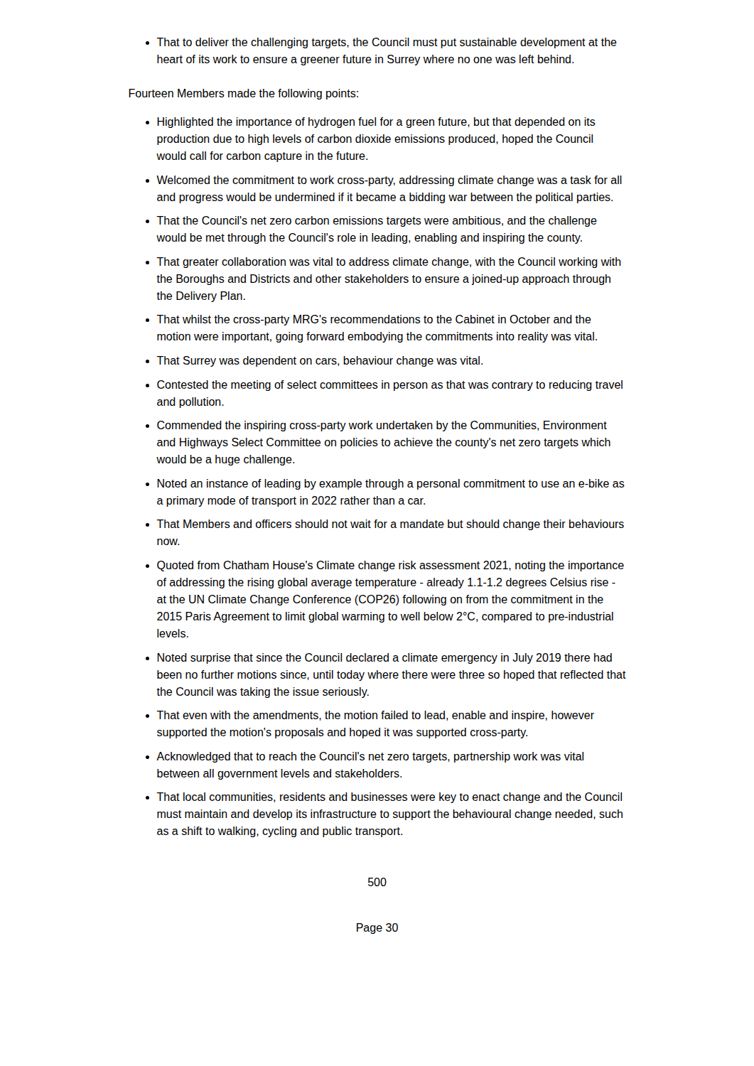That to deliver the challenging targets, the Council must put sustainable development at the heart of its work to ensure a greener future in Surrey where no one was left behind.
Fourteen Members made the following points:
Highlighted the importance of hydrogen fuel for a green future, but that depended on its production due to high levels of carbon dioxide emissions produced, hoped the Council would call for carbon capture in the future.
Welcomed the commitment to work cross-party, addressing climate change was a task for all and progress would be undermined if it became a bidding war between the political parties.
That the Council's net zero carbon emissions targets were ambitious, and the challenge would be met through the Council's role in leading, enabling and inspiring the county.
That greater collaboration was vital to address climate change, with the Council working with the Boroughs and Districts and other stakeholders to ensure a joined-up approach through the Delivery Plan.
That whilst the cross-party MRG's recommendations to the Cabinet in October and the motion were important, going forward embodying the commitments into reality was vital.
That Surrey was dependent on cars, behaviour change was vital.
Contested the meeting of select committees in person as that was contrary to reducing travel and pollution.
Commended the inspiring cross-party work undertaken by the Communities, Environment and Highways Select Committee on policies to achieve the county's net zero targets which would be a huge challenge.
Noted an instance of leading by example through a personal commitment to use an e-bike as a primary mode of transport in 2022 rather than a car.
That Members and officers should not wait for a mandate but should change their behaviours now.
Quoted from Chatham House's Climate change risk assessment 2021, noting the importance of addressing the rising global average temperature - already 1.1-1.2 degrees Celsius rise - at the UN Climate Change Conference (COP26) following on from the commitment in the 2015 Paris Agreement to limit global warming to well below 2°C, compared to pre-industrial levels.
Noted surprise that since the Council declared a climate emergency in July 2019 there had been no further motions since, until today where there were three so hoped that reflected that the Council was taking the issue seriously.
That even with the amendments, the motion failed to lead, enable and inspire, however supported the motion's proposals and hoped it was supported cross-party.
Acknowledged that to reach the Council's net zero targets, partnership work was vital between all government levels and stakeholders.
That local communities, residents and businesses were key to enact change and the Council must maintain and develop its infrastructure to support the behavioural change needed, such as a shift to walking, cycling and public transport.
500
Page 30